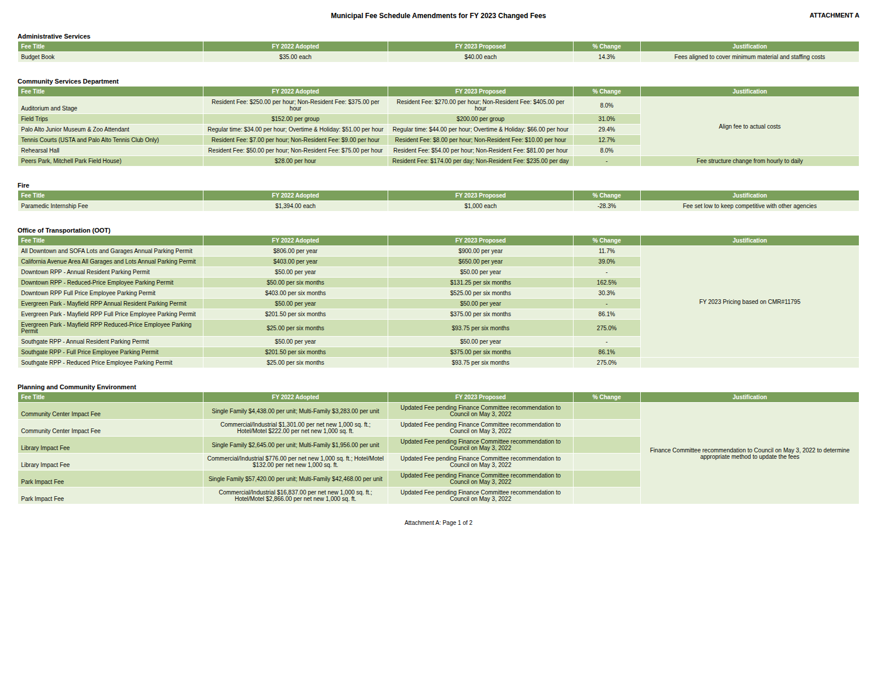Municipal Fee Schedule Amendments for FY 2023 Changed Fees ATTACHMENT A
Administrative Services
| Fee Title | FY 2022 Adopted | FY 2023 Proposed | % Change | Justification |
| --- | --- | --- | --- | --- |
| Budget Book | $35.00 each | $40.00 each | 14.3% | Fees aligned to cover minimum material and staffing costs |
Community Services Department
| Fee Title | FY 2022 Adopted | FY 2023 Proposed | % Change | Justification |
| --- | --- | --- | --- | --- |
| Auditorium and Stage | Resident Fee: $250.00 per hour; Non-Resident Fee: $375.00 per hour | Resident Fee: $270.00 per hour; Non-Resident Fee: $405.00 per hour | 8.0% | Align fee to actual costs |
| Field Trips | $152.00 per group | $200.00 per group | 31.0% |
| Palo Alto Junior Museum & Zoo Attendant | Regular time: $34.00 per hour; Overtime & Holiday: $51.00 per hour | Regular time: $44.00 per hour; Overtime & Holiday: $66.00 per hour | 29.4% |
| Tennis Courts (USTA and Palo Alto Tennis Club Only) | Resident Fee: $7.00 per hour; Non-Resident Fee: $9.00 per hour | Resident Fee: $8.00 per hour; Non-Resident Fee: $10.00 per hour | 12.7% |
| Rehearsal Hall | Resident Fee: $50.00 per hour; Non-Resident Fee: $75.00 per hour | Resident Fee: $54.00 per hour; Non-Resident Fee: $81.00 per hour | 8.0% |
| Peers Park, Mitchell Park Field House) | $28.00 per hour | Resident Fee: $174.00 per day; Non-Resident Fee: $235.00 per day | - | Fee structure change from hourly to daily |
Fire
| Fee Title | FY 2022 Adopted | FY 2023 Proposed | % Change | Justification |
| --- | --- | --- | --- | --- |
| Paramedic Internship Fee | $1,394.00 each | $1,000 each | -28.3% | Fee set low to keep competitive with other agencies |
Office of Transportation (OOT)
| Fee Title | FY 2022 Adopted | FY 2023 Proposed | % Change | Justification |
| --- | --- | --- | --- | --- |
| All Downtown and SOFA Lots and Garages Annual Parking Permit | $806.00 per year | $900.00 per year | 11.7% | FY 2023 Pricing based on CMR#11795 |
| California Avenue Area All Garages and Lots Annual Parking Permit | $403.00 per year | $650.00 per year | 39.0% |
| Downtown RPP - Annual Resident Parking Permit | $50.00 per year | $50.00 per year | - |
| Downtown RPP - Reduced-Price Employee Parking Permit | $50.00 per six months | $131.25 per six months | 162.5% |
| Downtown RPP Full Price Employee Parking Permit | $403.00 per six months | $525.00 per six months | 30.3% |
| Evergreen Park - Mayfield RPP Annual Resident Parking Permit | $50.00 per year | $50.00 per year | - |
| Evergreen Park - Mayfield RPP Full Price Employee Parking Permit | $201.50 per six months | $375.00 per six months | 86.1% |
| Evergreen Park - Mayfield RPP Reduced-Price Employee Parking Permit | $25.00 per six months | $93.75 per six months | 275.0% |
| Southgate RPP - Annual Resident Parking Permit | $50.00 per year | $50.00 per year | - |
| Southgate RPP - Full Price Employee Parking Permit | $201.50 per six months | $375.00 per six months | 86.1% |
| Southgate RPP - Reduced Price Employee Parking Permit | $25.00 per six months | $93.75 per six months | 275.0% | |
Planning and Community Environment
| Fee Title | FY 2022 Adopted | FY 2023 Proposed | % Change | Justification |
| --- | --- | --- | --- | --- |
| Community Center Impact Fee | Single Family $4,438.00 per unit; Multi-Family $3,283.00 per unit | Updated Fee pending Finance Committee recommendation to Council on May 3, 2022 | | Finance Committee recommendation to Council on May 3, 2022 to determine appropriate method to update the fees |
| Community Center Impact Fee | Commercial/Industrial $1,301.00 per net new 1,000 sq. ft.; Hotel/Motel $222.00 per net new 1,000 sq. ft. | Updated Fee pending Finance Committee recommendation to Council on May 3, 2022 | |
| Library Impact Fee | Single Family $2,645.00 per unit; Multi-Family $1,956.00 per unit | Updated Fee pending Finance Committee recommendation to Council on May 3, 2022 | |
| Library Impact Fee | Commercial/Industrial $776.00 per net new 1,000 sq. ft.; Hotel/Motel $132.00 per net new 1,000 sq. ft. | Updated Fee pending Finance Committee recommendation to Council on May 3, 2022 | |
| Park Impact Fee | Single Family $57,420.00 per unit; Multi-Family $42,468.00 per unit | Updated Fee pending Finance Committee recommendation to Council on May 3, 2022 | |
| Park Impact Fee | Commercial/Industrial $16,837.00 per net new 1,000 sq. ft.; Hotel/Motel $2,866.00 per net new 1,000 sq. ft. | Updated Fee pending Finance Committee recommendation to Council on May 3, 2022 | |
Attachment A: Page 1 of 2